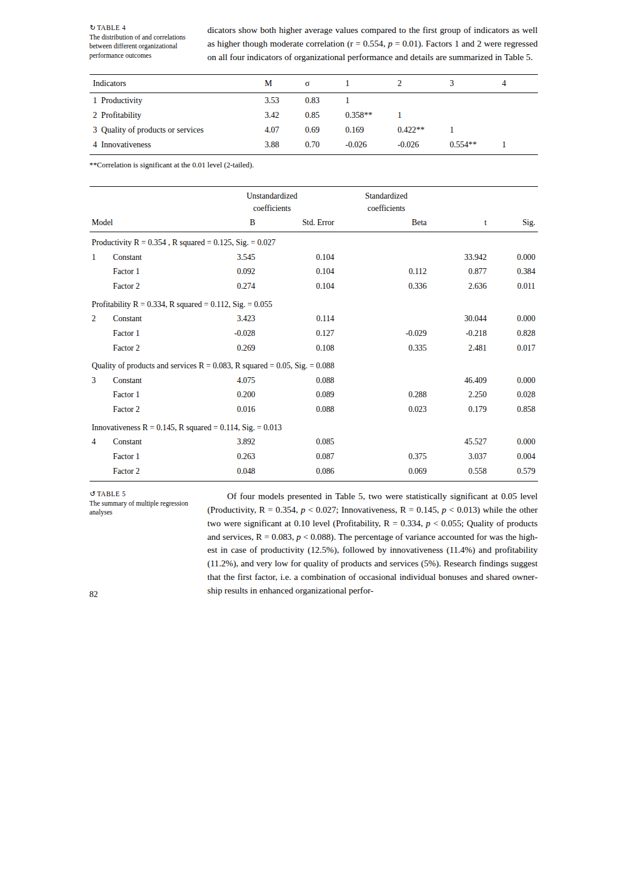↻ TABLE 4
The distribution of and correlations between different organizational performance outcomes
dicators show both higher average values compared to the first group of indicators as well as higher though moderate correlation (r = 0.554, p = 0.01). Factors 1 and 2 were regressed on all four indicators of organizational performance and details are summarized in Table 5.
| Indicators | M | σ | 1 | 2 | 3 | 4 |
| --- | --- | --- | --- | --- | --- | --- |
| 1 Productivity | 3.53 | 0.83 | 1 | | | |
| 2 Profitability | 3.42 | 0.85 | 0.358** | 1 | | |
| 3 Quality of products or services | 4.07 | 0.69 | 0.169 | 0.422** | 1 | |
| 4 Innovativeness | 3.88 | 0.70 | -0.026 | -0.026 | 0.554** | 1 |
**Correlation is significant at the 0.01 level (2-tailed).
| | | Unstandardized coefficients | Standardized coefficients | | |
| --- | --- | --- | --- | --- | --- |
| Model | B | Std. Error | Beta | t | Sig. |
| Productivity R = 0.354 , R squared = 0.125, Sig. = 0.027 |
| 1 | Constant | 3.545 | 0.104 | | 33.942 | 0.000 |
| | Factor 1 | 0.092 | 0.104 | 0.112 | 0.877 | 0.384 |
| | Factor 2 | 0.274 | 0.104 | 0.336 | 2.636 | 0.011 |
| Profitability R = 0.334, R squared = 0.112, Sig. = 0.055 |
| 2 | Constant | 3.423 | 0.114 | | 30.044 | 0.000 |
| | Factor 1 | -0.028 | 0.127 | -0.029 | -0.218 | 0.828 |
| | Factor 2 | 0.269 | 0.108 | 0.335 | 2.481 | 0.017 |
| Quality of products and services R = 0.083, R squared = 0.05, Sig. = 0.088 |
| 3 | Constant | 4.075 | 0.088 | | 46.409 | 0.000 |
| | Factor 1 | 0.200 | 0.089 | 0.288 | 2.250 | 0.028 |
| | Factor 2 | 0.016 | 0.088 | 0.023 | 0.179 | 0.858 |
| Innovativeness R = 0.145, R squared = 0.114, Sig. = 0.013 |
| 4 | Constant | 3.892 | 0.085 | | 45.527 | 0.000 |
| | Factor 1 | 0.263 | 0.087 | 0.375 | 3.037 | 0.004 |
| | Factor 2 | 0.048 | 0.086 | 0.069 | 0.558 | 0.579 |
↺ TABLE 5
The summary of multiple regression analyses
Of four models presented in Table 5, two were statistically significant at 0.05 level (Productivity, R = 0.354, p < 0.027; Innovativeness, R = 0.145, p < 0.013) while the other two were significant at 0.10 level (Profitability, R = 0.334, p < 0.055; Quality of products and services, R = 0.083, p < 0.088). The percentage of variance accounted for was the highest in case of productivity (12.5%), followed by innovativeness (11.4%) and profitability (11.2%), and very low for quality of products and services (5%). Research findings suggest that the first factor, i.e. a combination of occasional individual bonuses and shared ownership results in enhanced organizational perfor-
82